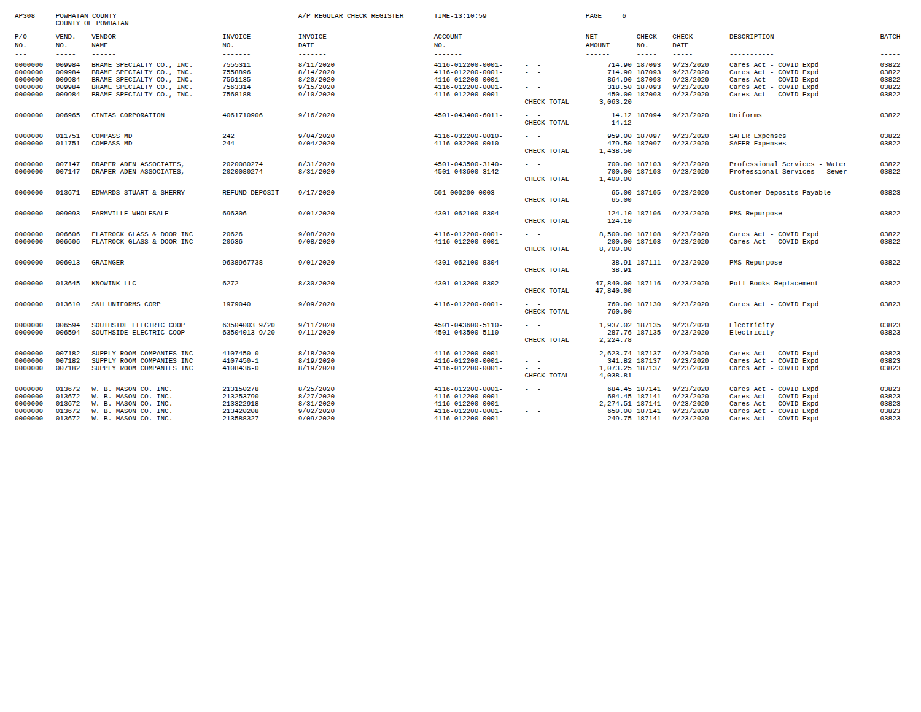| AP308 | POWHATAN COUNTY COUNTY OF POWHATAN | A/P REGULAR CHECK REGISTER | TIME-13:10:59 | | PAGE 6 | | | | |
| P/O | VEND. | VENDOR | INVOICE | INVOICE | ACCOUNT | | NET | CHECK | CHECK | | DESCRIPTION | BATCH |
| NO. | NO. | NAME | NO. | DATE | NO. | | AMOUNT | NO. | DATE | | | |
| --- | ----- | ------ | ------- | ------- | ------- | | ------ | ----- | ----- | | ----------- | ----- |
| 0000000 | 009984 | BRAME SPECIALTY CO., INC. | 7555311 | 8/11/2020 | 4116-012200-0001- | - - | 714.90 | 187093 | 9/23/2020 | | Cares Act - COVID Expd | 03822 |
| 0000000 | 009984 | BRAME SPECIALTY CO., INC. | 7558896 | 8/14/2020 | 4116-012200-0001- | - - | 714.90 | 187093 | 9/23/2020 | | Cares Act - COVID Expd | 03822 |
| 0000000 | 009984 | BRAME SPECIALTY CO., INC. | 7561135 | 8/20/2020 | 4116-012200-0001- | - - | 864.90 | 187093 | 9/23/2020 | | Cares Act - COVID Expd | 03822 |
| 0000000 | 009984 | BRAME SPECIALTY CO., INC. | 7563314 | 9/15/2020 | 4116-012200-0001- | - - | 318.50 | 187093 | 9/23/2020 | | Cares Act - COVID Expd | 03822 |
| 0000000 | 009984 | BRAME SPECIALTY CO., INC. | 7568188 | 9/10/2020 | 4116-012200-0001- | - - | 450.00 | 187093 | 9/23/2020 | | Cares Act - COVID Expd | 03822 |
| | CHECK TOTAL | 3,063.20 | |
| 0000000 | 006965 | CINTAS CORPORATION | 4061710906 | 9/16/2020 | 4501-043400-6011- | - - | 14.12 | 187094 | 9/23/2020 | | Uniforms | 03822 |
| | CHECK TOTAL | 14.12 | |
| 0000000 | 011751 | COMPASS MD | 242 | 9/04/2020 | 4116-032200-0010- | - - | 959.00 | 187097 | 9/23/2020 | | SAFER Expenses | 03822 |
| 0000000 | 011751 | COMPASS MD | 244 | 9/04/2020 | 4116-032200-0010- | - - | 479.50 | 187097 | 9/23/2020 | | SAFER Expenses | 03822 |
| | CHECK TOTAL | 1,438.50 | |
| 0000000 | 007147 | DRAPER ADEN ASSOCIATES, | 2020080274 | 8/31/2020 | 4501-043500-3140- | - - | 700.00 | 187103 | 9/23/2020 | | Professional Services - Water | 03822 |
| 0000000 | 007147 | DRAPER ADEN ASSOCIATES, | 2020080274 | 8/31/2020 | 4501-043600-3142- | - - | 700.00 | 187103 | 9/23/2020 | | Professional Services - Sewer | 03822 |
| | CHECK TOTAL | 1,400.00 | |
| 0000000 | 013671 | EDWARDS STUART & SHERRY | REFUND DEPOSIT | 9/17/2020 | 501-000200-0003- | - - | 65.00 | 187105 | 9/23/2020 | | Customer Deposits Payable | 03823 |
| | CHECK TOTAL | 65.00 | |
| 0000000 | 009093 | FARMVILLE WHOLESALE | 696306 | 9/01/2020 | 4301-062100-8304- | - - | 124.10 | 187106 | 9/23/2020 | | PMS Repurpose | 03822 |
| | CHECK TOTAL | 124.10 | |
| 0000000 | 006606 | FLATROCK GLASS & DOOR INC | 20626 | 9/08/2020 | 4116-012200-0001- | - - | 8,500.00 | 187108 | 9/23/2020 | | Cares Act - COVID Expd | 03822 |
| 0000000 | 006606 | FLATROCK GLASS & DOOR INC | 20636 | 9/08/2020 | 4116-012200-0001- | - - | 200.00 | 187108 | 9/23/2020 | | Cares Act - COVID Expd | 03822 |
| | CHECK TOTAL | 8,700.00 | |
| 0000000 | 006013 | GRAINGER | 9638967738 | 9/01/2020 | 4301-062100-8304- | - - | 38.91 | 187111 | 9/23/2020 | | PMS Repurpose | 03822 |
| | CHECK TOTAL | 38.91 | |
| 0000000 | 013645 | KNOWINK LLC | 6272 | 8/30/2020 | 4301-013200-8302- | - - | 47,840.00 | 187116 | 9/23/2020 | | Poll Books Replacement | 03822 |
| | CHECK TOTAL | 47,840.00 | |
| 0000000 | 013610 | S&H UNIFORMS CORP | 1979040 | 9/09/2020 | 4116-012200-0001- | - - | 760.00 | 187130 | 9/23/2020 | | Cares Act - COVID Expd | 03823 |
| | CHECK TOTAL | 760.00 | |
| 0000000 | 006594 | SOUTHSIDE ELECTRIC COOP | 63504003 9/20 | 9/11/2020 | 4501-043600-5110- | - - | 1,937.02 | 187135 | 9/23/2020 | | Electricity | 03823 |
| 0000000 | 006594 | SOUTHSIDE ELECTRIC COOP | 63504013 9/20 | 9/11/2020 | 4501-043500-5110- | - - | 287.76 | 187135 | 9/23/2020 | | Electricity | 03823 |
| | CHECK TOTAL | 2,224.78 | |
| 0000000 | 007182 | SUPPLY ROOM COMPANIES INC | 4107450-0 | 8/18/2020 | 4116-012200-0001- | - - | 2,623.74 | 187137 | 9/23/2020 | | Cares Act - COVID Expd | 03823 |
| 0000000 | 007182 | SUPPLY ROOM COMPANIES INC | 4107450-1 | 8/19/2020 | 4116-012200-0001- | - - | 341.82 | 187137 | 9/23/2020 | | Cares Act - COVID Expd | 03823 |
| 0000000 | 007182 | SUPPLY ROOM COMPANIES INC | 4108436-0 | 8/19/2020 | 4116-012200-0001- | - - | 1,073.25 | 187137 | 9/23/2020 | | Cares Act - COVID Expd | 03823 |
| | CHECK TOTAL | 4,038.81 | |
| 0000000 | 013672 | W. B. MASON CO. INC. | 213150278 | 8/25/2020 | 4116-012200-0001- | - - | 684.45 | 187141 | 9/23/2020 | | Cares Act - COVID Expd | 03823 |
| 0000000 | 013672 | W. B. MASON CO. INC. | 213253790 | 8/27/2020 | 4116-012200-0001- | - - | 684.45 | 187141 | 9/23/2020 | | Cares Act - COVID Expd | 03823 |
| 0000000 | 013672 | W. B. MASON CO. INC. | 213322918 | 8/31/2020 | 4116-012200-0001- | - - | 2,274.51 | 187141 | 9/23/2020 | | Cares Act - COVID Expd | 03823 |
| 0000000 | 013672 | W. B. MASON CO. INC. | 213420208 | 9/02/2020 | 4116-012200-0001- | - - | 650.00 | 187141 | 9/23/2020 | | Cares Act - COVID Expd | 03823 |
| 0000000 | 013672 | W. B. MASON CO. INC. | 213588327 | 9/09/2020 | 4116-012200-0001- | - - | 249.75 | 187141 | 9/23/2020 | | Cares Act - COVID Expd | 03823 |